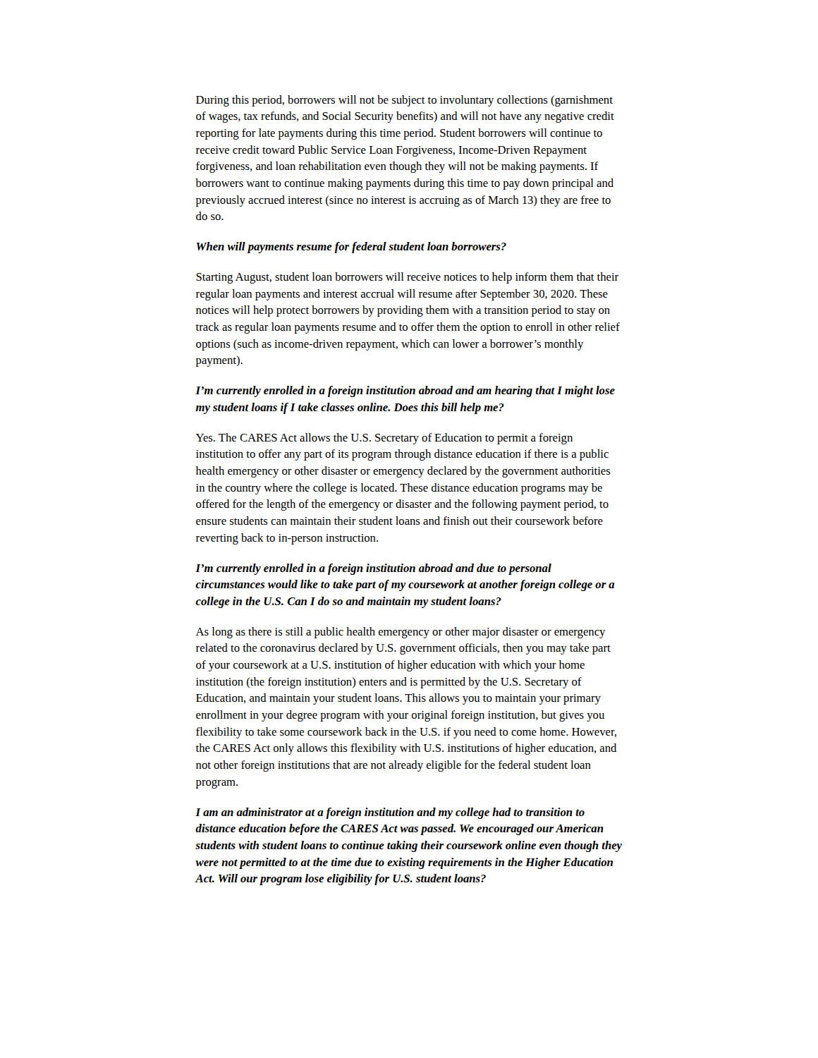During this period, borrowers will not be subject to involuntary collections (garnishment of wages, tax refunds, and Social Security benefits) and will not have any negative credit reporting for late payments during this time period. Student borrowers will continue to receive credit toward Public Service Loan Forgiveness, Income-Driven Repayment forgiveness, and loan rehabilitation even though they will not be making payments. If borrowers want to continue making payments during this time to pay down principal and previously accrued interest (since no interest is accruing as of March 13) they are free to do so.
When will payments resume for federal student loan borrowers?
Starting August, student loan borrowers will receive notices to help inform them that their regular loan payments and interest accrual will resume after September 30, 2020. These notices will help protect borrowers by providing them with a transition period to stay on track as regular loan payments resume and to offer them the option to enroll in other relief options (such as income-driven repayment, which can lower a borrower’s monthly payment).
I’m currently enrolled in a foreign institution abroad and am hearing that I might lose my student loans if I take classes online. Does this bill help me?
Yes. The CARES Act allows the U.S. Secretary of Education to permit a foreign institution to offer any part of its program through distance education if there is a public health emergency or other disaster or emergency declared by the government authorities in the country where the college is located. These distance education programs may be offered for the length of the emergency or disaster and the following payment period, to ensure students can maintain their student loans and finish out their coursework before reverting back to in-person instruction.
I’m currently enrolled in a foreign institution abroad and due to personal circumstances would like to take part of my coursework at another foreign college or a college in the U.S. Can I do so and maintain my student loans?
As long as there is still a public health emergency or other major disaster or emergency related to the coronavirus declared by U.S. government officials, then you may take part of your coursework at a U.S. institution of higher education with which your home institution (the foreign institution) enters and is permitted by the U.S. Secretary of Education, and maintain your student loans. This allows you to maintain your primary enrollment in your degree program with your original foreign institution, but gives you flexibility to take some coursework back in the U.S. if you need to come home. However, the CARES Act only allows this flexibility with U.S. institutions of higher education, and not other foreign institutions that are not already eligible for the federal student loan program.
I am an administrator at a foreign institution and my college had to transition to distance education before the CARES Act was passed. We encouraged our American students with student loans to continue taking their coursework online even though they were not permitted to at the time due to existing requirements in the Higher Education Act. Will our program lose eligibility for U.S. student loans?